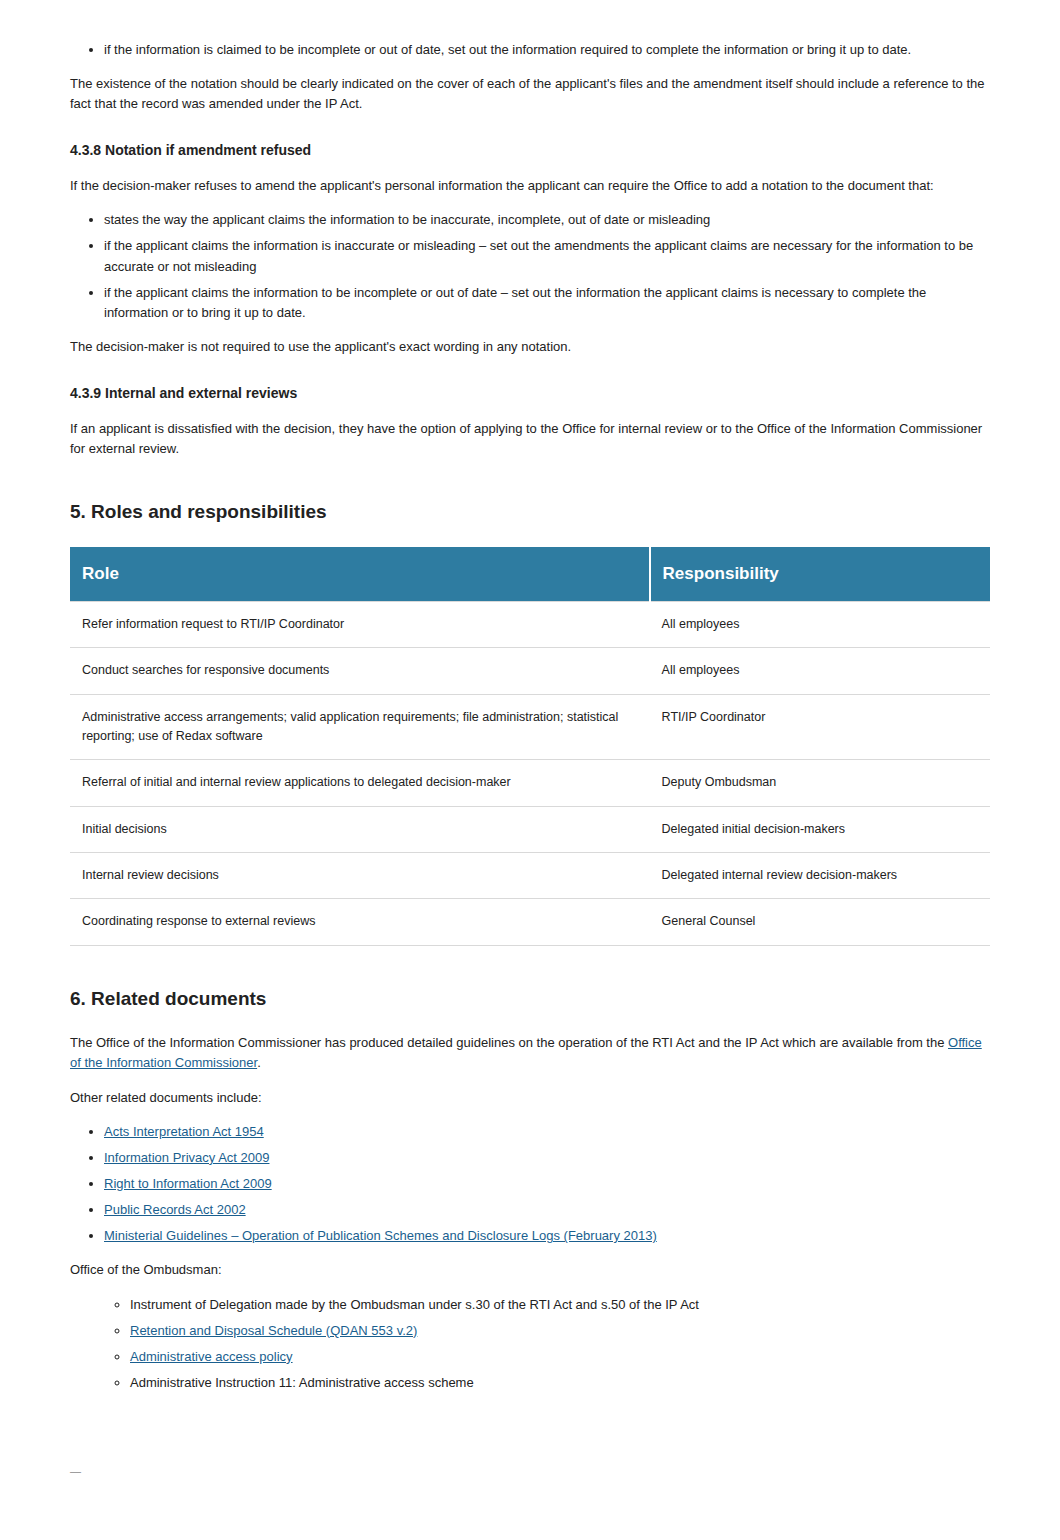if the information is claimed to be incomplete or out of date, set out the information required to complete the information or bring it up to date.
The existence of the notation should be clearly indicated on the cover of each of the applicant's files and the amendment itself should include a reference to the fact that the record was amended under the IP Act.
4.3.8 Notation if amendment refused
If the decision-maker refuses to amend the applicant's personal information the applicant can require the Office to add a notation to the document that:
states the way the applicant claims the information to be inaccurate, incomplete, out of date or misleading
if the applicant claims the information is inaccurate or misleading – set out the amendments the applicant claims are necessary for the information to be accurate or not misleading
if the applicant claims the information to be incomplete or out of date – set out the information the applicant claims is necessary to complete the information or to bring it up to date.
The decision-maker is not required to use the applicant's exact wording in any notation.
4.3.9 Internal and external reviews
If an applicant is dissatisfied with the decision, they have the option of applying to the Office for internal review or to the Office of the Information Commissioner for external review.
5. Roles and responsibilities
| Role | Responsibility |
| --- | --- |
| Refer information request to RTI/IP Coordinator | All employees |
| Conduct searches for responsive documents | All employees |
| Administrative access arrangements; valid application requirements; file administration; statistical reporting; use of Redax software | RTI/IP Coordinator |
| Referral of initial and internal review applications to delegated decision-maker | Deputy Ombudsman |
| Initial decisions | Delegated initial decision-makers |
| Internal review decisions | Delegated internal review decision-makers |
| Coordinating response to external reviews | General Counsel |
6. Related documents
The Office of the Information Commissioner has produced detailed guidelines on the operation of the RTI Act and the IP Act which are available from the Office of the Information Commissioner.
Other related documents include:
Acts Interpretation Act 1954
Information Privacy Act 2009
Right to Information Act 2009
Public Records Act 2002
Ministerial Guidelines – Operation of Publication Schemes and Disclosure Logs (February 2013)
Office of the Ombudsman:
Instrument of Delegation made by the Ombudsman under s.30 of the RTI Act and s.50 of the IP Act
Retention and Disposal Schedule (QDAN 553 v.2)
Administrative access policy
Administrative Instruction 11: Administrative access scheme
—